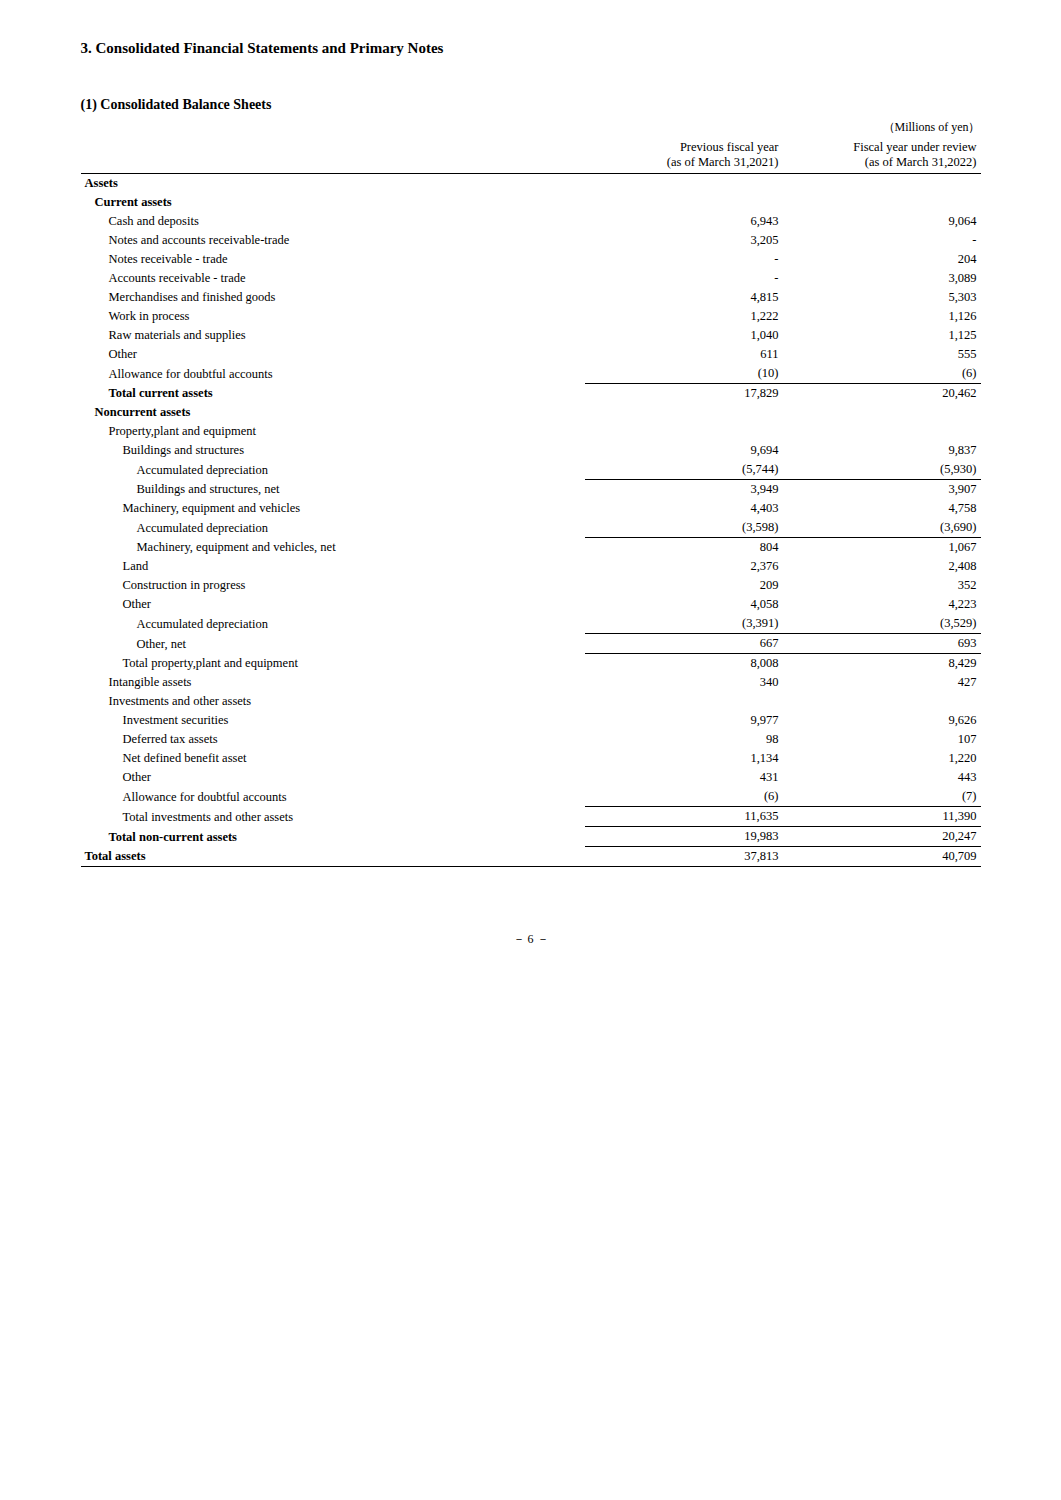3. Consolidated Financial Statements and Primary Notes
(1) Consolidated Balance Sheets
（Millions of yen）
| | Previous fiscal year (as of March 31,2021) | Fiscal year under review (as of March 31,2022) |
| --- | --- | --- |
| Assets | | |
| Current assets | | |
| Cash and deposits | 6,943 | 9,064 |
| Notes and accounts receivable-trade | 3,205 | - |
| Notes receivable - trade | - | 204 |
| Accounts receivable - trade | - | 3,089 |
| Merchandises and finished goods | 4,815 | 5,303 |
| Work in process | 1,222 | 1,126 |
| Raw materials and supplies | 1,040 | 1,125 |
| Other | 611 | 555 |
| Allowance for doubtful accounts | (10) | (6) |
| Total current assets | 17,829 | 20,462 |
| Noncurrent assets | | |
| Property,plant and equipment | | |
| Buildings and structures | 9,694 | 9,837 |
| Accumulated depreciation | (5,744) | (5,930) |
| Buildings and structures, net | 3,949 | 3,907 |
| Machinery, equipment and vehicles | 4,403 | 4,758 |
| Accumulated depreciation | (3,598) | (3,690) |
| Machinery, equipment and vehicles, net | 804 | 1,067 |
| Land | 2,376 | 2,408 |
| Construction in progress | 209 | 352 |
| Other | 4,058 | 4,223 |
| Accumulated depreciation | (3,391) | (3,529) |
| Other, net | 667 | 693 |
| Total property,plant and equipment | 8,008 | 8,429 |
| Intangible assets | 340 | 427 |
| Investments and other assets | | |
| Investment securities | 9,977 | 9,626 |
| Deferred tax assets | 98 | 107 |
| Net defined benefit asset | 1,134 | 1,220 |
| Other | 431 | 443 |
| Allowance for doubtful accounts | (6) | (7) |
| Total investments and other assets | 11,635 | 11,390 |
| Total non-current assets | 19,983 | 20,247 |
| Total assets | 37,813 | 40,709 |
－ 6 －